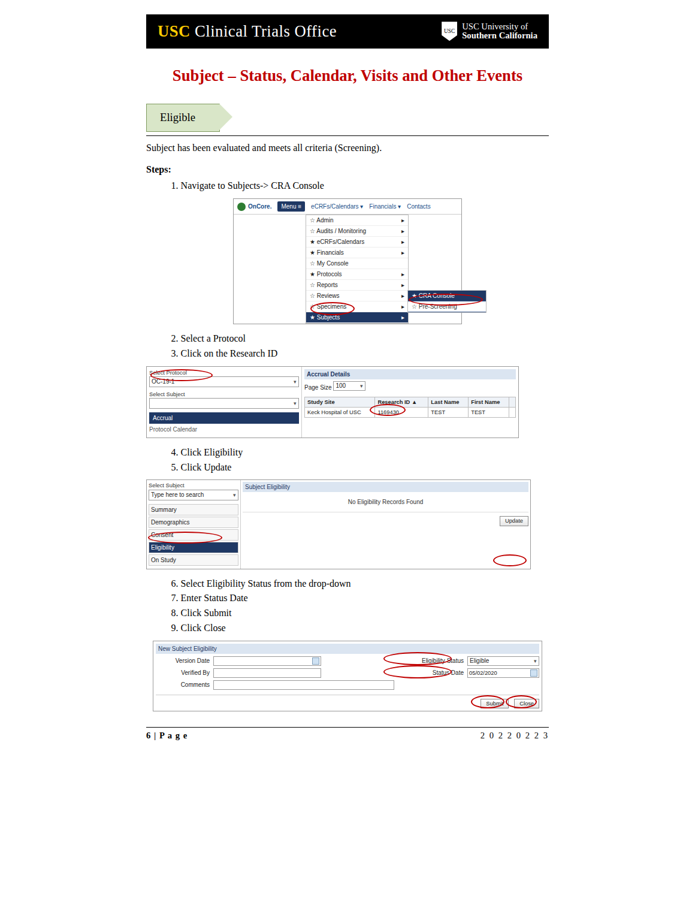USC Clinical Trials Office
USC
USC University of Southern California
Subject – Status, Calendar, Visits and Other Events
Eligible
Subject has been evaluated and meets all criteria (Screening).
Steps:
Navigate to Subjects-> CRA Console
OnCore.
Menu ≡
eCRFs/Calendars ▾
Financials ▾
Contacts
☆ Admin▸
☆ Audits / Monitoring▸
★ eCRFs/Calendars▸
★ Financials▸
☆ My Console
★ Protocols▸
☆ Reports▸
☆ Reviews▸
☆ Specimens▸
★ Subjects▸
★ CRA Console
☆ Pre-Screening
Select a Protocol
Click on the Research ID
Select Protocol
OC-19-1▾
Select Subject
▾
Accrual
Protocol Calendar
Accrual Details
Page Size 100▾
| Study Site | Research ID ▲ | Last Name | First Name | |
| --- | --- | --- | --- | --- |
| Keck Hospital of USC | 1169430 | TEST | TEST | |
Click Eligibility
Click Update
Select Subject
Type here to search▾
Summary
Demographics
Consent
Eligibility
On Study
Subject Eligibility
No Eligibility Records Found
Update
Select Eligibility Status from the drop-down
Enter Status Date
Click Submit
Click Close
New Subject Eligibility
Version Date
Eligibility Status
Eligible▾
Verified By
Status Date
05/02/2020
Comments
Submit Close
6 | P a g e
2 0 2 2 0 2 2 3